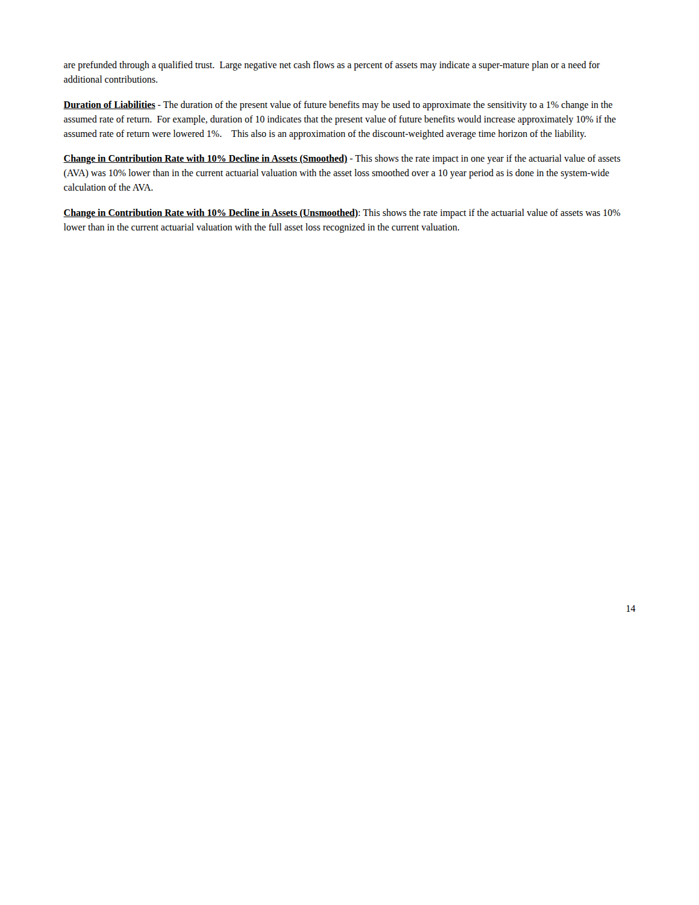are prefunded through a qualified trust. Large negative net cash flows as a percent of assets may indicate a super-mature plan or a need for additional contributions.
Duration of Liabilities - The duration of the present value of future benefits may be used to approximate the sensitivity to a 1% change in the assumed rate of return. For example, duration of 10 indicates that the present value of future benefits would increase approximately 10% if the assumed rate of return were lowered 1%. This also is an approximation of the discount-weighted average time horizon of the liability.
Change in Contribution Rate with 10% Decline in Assets (Smoothed) - This shows the rate impact in one year if the actuarial value of assets (AVA) was 10% lower than in the current actuarial valuation with the asset loss smoothed over a 10 year period as is done in the system-wide calculation of the AVA.
Change in Contribution Rate with 10% Decline in Assets (Unsmoothed): This shows the rate impact if the actuarial value of assets was 10% lower than in the current actuarial valuation with the full asset loss recognized in the current valuation.
14